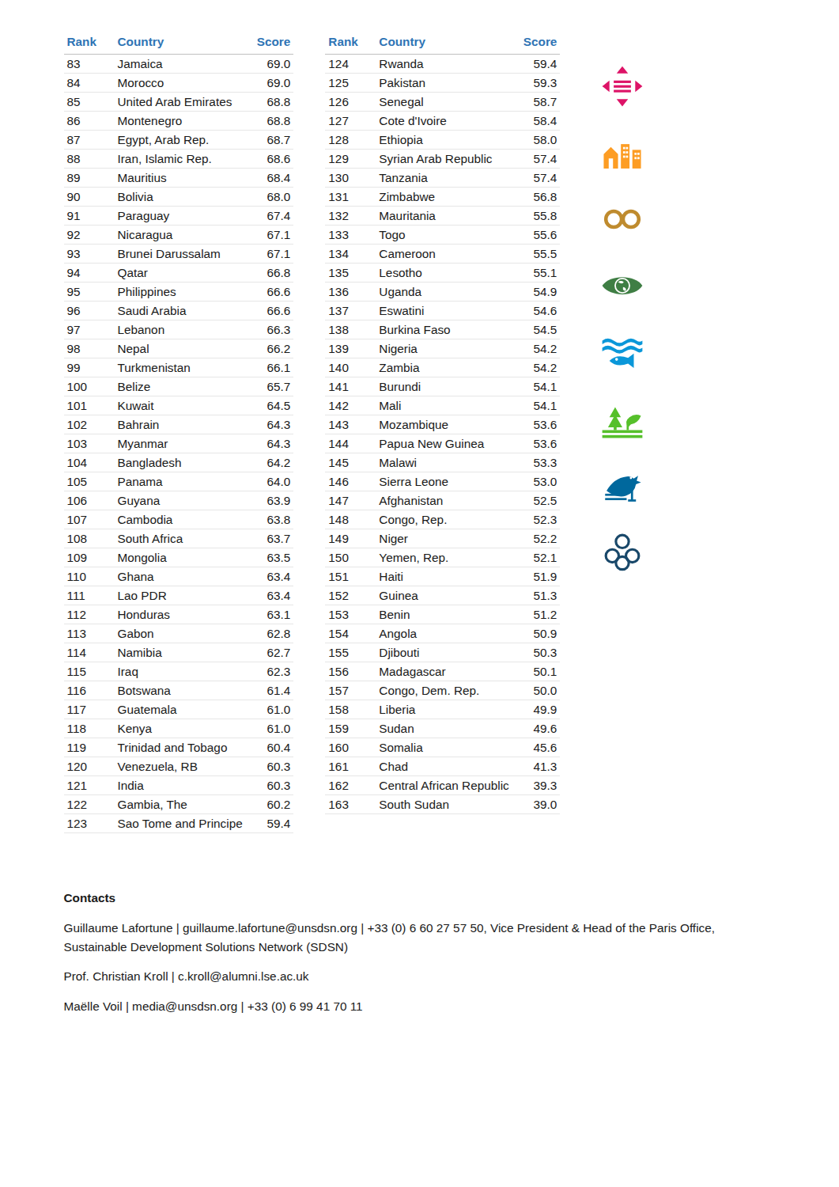| Rank | Country | Score |
| --- | --- | --- |
| 83 | Jamaica | 69.0 |
| 84 | Morocco | 69.0 |
| 85 | United Arab Emirates | 68.8 |
| 86 | Montenegro | 68.8 |
| 87 | Egypt, Arab Rep. | 68.7 |
| 88 | Iran, Islamic Rep. | 68.6 |
| 89 | Mauritius | 68.4 |
| 90 | Bolivia | 68.0 |
| 91 | Paraguay | 67.4 |
| 92 | Nicaragua | 67.1 |
| 93 | Brunei Darussalam | 67.1 |
| 94 | Qatar | 66.8 |
| 95 | Philippines | 66.6 |
| 96 | Saudi Arabia | 66.6 |
| 97 | Lebanon | 66.3 |
| 98 | Nepal | 66.2 |
| 99 | Turkmenistan | 66.1 |
| 100 | Belize | 65.7 |
| 101 | Kuwait | 64.5 |
| 102 | Bahrain | 64.3 |
| 103 | Myanmar | 64.3 |
| 104 | Bangladesh | 64.2 |
| 105 | Panama | 64.0 |
| 106 | Guyana | 63.9 |
| 107 | Cambodia | 63.8 |
| 108 | South Africa | 63.7 |
| 109 | Mongolia | 63.5 |
| 110 | Ghana | 63.4 |
| 111 | Lao PDR | 63.4 |
| 112 | Honduras | 63.1 |
| 113 | Gabon | 62.8 |
| 114 | Namibia | 62.7 |
| 115 | Iraq | 62.3 |
| 116 | Botswana | 61.4 |
| 117 | Guatemala | 61.0 |
| 118 | Kenya | 61.0 |
| 119 | Trinidad and Tobago | 60.4 |
| 120 | Venezuela, RB | 60.3 |
| 121 | India | 60.3 |
| 122 | Gambia, The | 60.2 |
| 123 | Sao Tome and Principe | 59.4 |
| Rank | Country | Score |
| --- | --- | --- |
| 124 | Rwanda | 59.4 |
| 125 | Pakistan | 59.3 |
| 126 | Senegal | 58.7 |
| 127 | Cote d'Ivoire | 58.4 |
| 128 | Ethiopia | 58.0 |
| 129 | Syrian Arab Republic | 57.4 |
| 130 | Tanzania | 57.4 |
| 131 | Zimbabwe | 56.8 |
| 132 | Mauritania | 55.8 |
| 133 | Togo | 55.6 |
| 134 | Cameroon | 55.5 |
| 135 | Lesotho | 55.1 |
| 136 | Uganda | 54.9 |
| 137 | Eswatini | 54.6 |
| 138 | Burkina Faso | 54.5 |
| 139 | Nigeria | 54.2 |
| 140 | Zambia | 54.2 |
| 141 | Burundi | 54.1 |
| 142 | Mali | 54.1 |
| 143 | Mozambique | 53.6 |
| 144 | Papua New Guinea | 53.6 |
| 145 | Malawi | 53.3 |
| 146 | Sierra Leone | 53.0 |
| 147 | Afghanistan | 52.5 |
| 148 | Congo, Rep. | 52.3 |
| 149 | Niger | 52.2 |
| 150 | Yemen, Rep. | 52.1 |
| 151 | Haiti | 51.9 |
| 152 | Guinea | 51.3 |
| 153 | Benin | 51.2 |
| 154 | Angola | 50.9 |
| 155 | Djibouti | 50.3 |
| 156 | Madagascar | 50.1 |
| 157 | Congo, Dem. Rep. | 50.0 |
| 158 | Liberia | 49.9 |
| 159 | Sudan | 49.6 |
| 160 | Somalia | 45.6 |
| 161 | Chad | 41.3 |
| 162 | Central African Republic | 39.3 |
| 163 | South Sudan | 39.0 |
Contacts
Guillaume Lafortune | guillaume.lafortune@unsdsn.org | +33 (0) 6 60 27 57 50, Vice President & Head of the Paris Office, Sustainable Development Solutions Network (SDSN)
Prof. Christian Kroll | c.kroll@alumni.lse.ac.uk
Maëlle Voil | media@unsdsn.org | +33 (0) 6 99 41 70 11